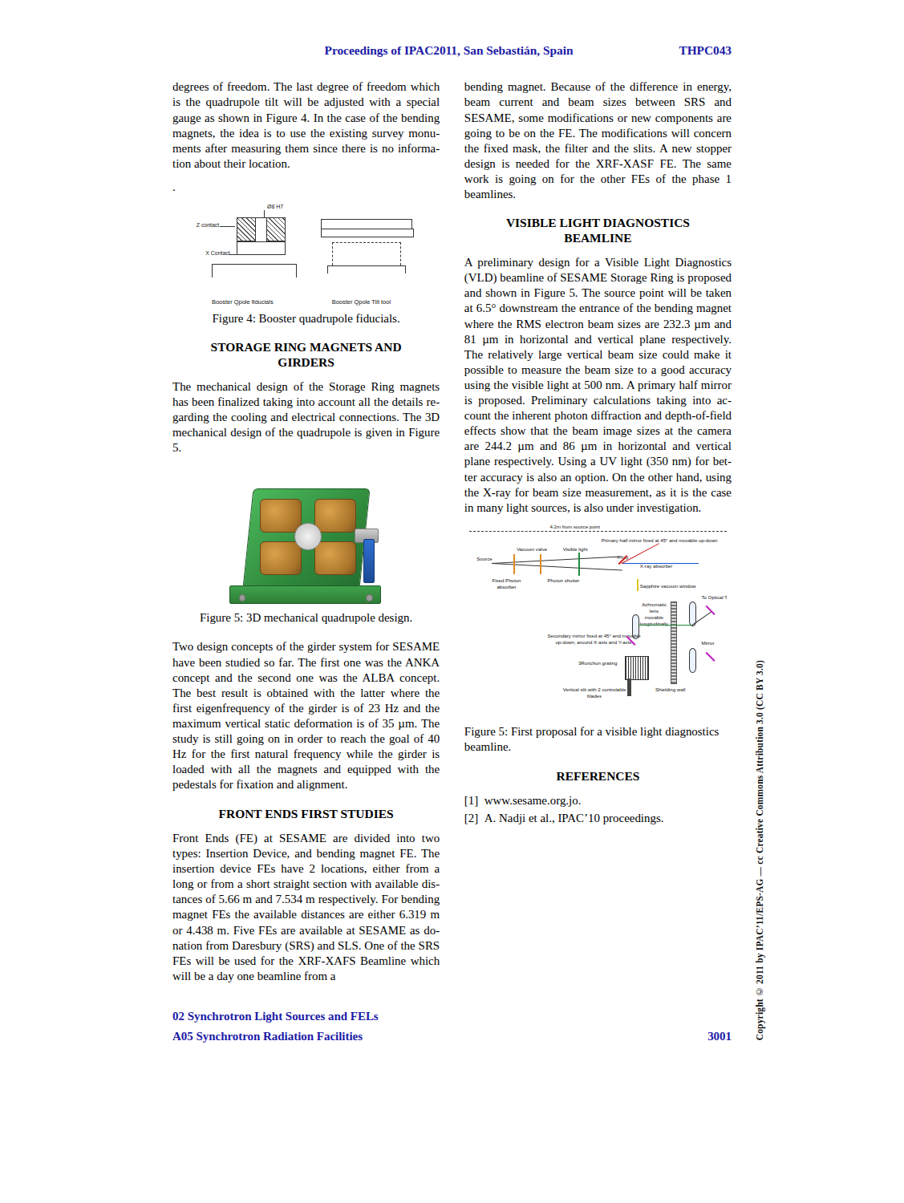Proceedings of IPAC2011, San Sebastián, Spain
THPC043
degrees of freedom. The last degree of freedom which is the quadrupole tilt will be adjusted with a special gauge as shown in Figure 4. In the case of the bending magnets, the idea is to use the existing survey monuments after measuring them since there is no information about their location.
.
Ø8 H7
Z contact
X Contact
Booster Qpole fiducials
Booster Qpole Tilt tool
Figure 4: Booster quadrupole fiducials.
Storage Ring Magnets and
Girders
The mechanical design of the Storage Ring magnets has been finalized taking into account all the details regarding the cooling and electrical connections. The 3D mechanical design of the quadrupole is given in Figure 5.
Figure 5: 3D mechanical quadrupole design.
Two design concepts of the girder system for SESAME have been studied so far. The first one was the ANKA concept and the second one was the ALBA concept. The best result is obtained with the latter where the first eigenfrequency of the girder is of 23 Hz and the maximum vertical static deformation is of 35 µm. The study is still going on in order to reach the goal of 40 Hz for the first natural frequency while the girder is loaded with all the magnets and equipped with the pedestals for fixation and alignment.
Front Ends First Studies
Front Ends (FE) at SESAME are divided into two types: Insertion Device, and bending magnet FE. The insertion device FEs have 2 locations, either from a long or from a short straight section with available distances of 5.66 m and 7.534 m respectively. For bending magnet FEs the available distances are either 6.319 m or 4.438 m. Five FEs are available at SESAME as donation from Daresbury (SRS) and SLS. One of the SRS FEs will be used for the XRF-XAFS Beamline which will be a day one beamline from a
bending magnet. Because of the difference in energy, beam current and beam sizes between SRS and SESAME, some modifications or new components are going to be on the FE. The modifications will concern the fixed mask, the filter and the slits. A new stopper design is needed for the XRF-XASF FE. The same work is going on for the other FEs of the phase 1 beamlines.
Visible Light Diagnostics
Beamline
A preliminary design for a Visible Light Diagnostics (VLD) beamline of SESAME Storage Ring is proposed and shown in Figure 5. The source point will be taken at 6.5° downstream the entrance of the bending magnet where the RMS electron beam sizes are 232.3 µm and 81 µm in horizontal and vertical plane respectively. The relatively large vertical beam size could make it possible to measure the beam size to a good accuracy using the visible light at 500 nm. A primary half mirror is proposed. Preliminary calculations taking into account the inherent photon diffraction and depth-of-field effects show that the beam image sizes at the camera are 244.2 µm and 86 µm in horizontal and vertical plane respectively. Using a UV light (350 nm) for better accuracy is also an option. On the other hand, using the X-ray for beam size measurement, as it is the case in many light sources, is also under investigation.
4.2m from source point
Source
Vacuum valve
Visible light
X-ray
Primary half mirror fixed at 45° and movable up-down
X-ray absorber
Sapphire vacuum window
To Optical Table
Fixed Photon
absorber
Photon shutter
Achromatic
lens
movable
longitudinally
Secondary mirror fixed at 45° and movable
up-down, around X-axis and Y-axis.
3Ronchon grating
Vertical slit with 2 controlable
blades
Shielding wall
Mirror
Figure 5: First proposal for a visible light diagnostics beamline.
References
[1] www.sesame.org.jo.
[2] A. Nadji et al., IPAC’10 proceedings.
02 Synchrotron Light Sources and FELs
A05 Synchrotron Radiation Facilities 3001
Copyright © 2011 by IPAC’11/EPS-AG — cc Creative Commons Attribution 3.0 (CC BY 3.0)